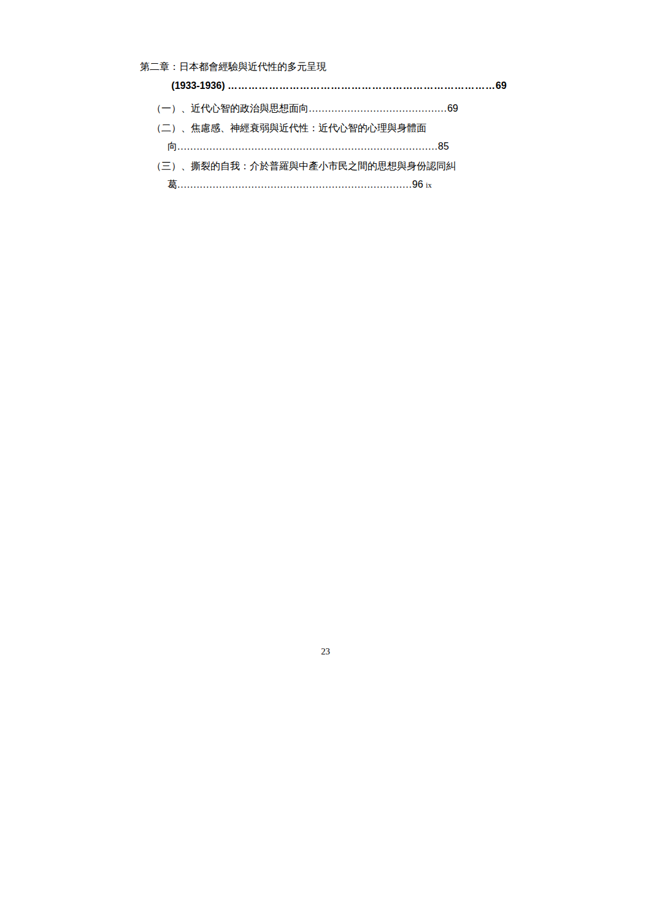第二章：日本都會經驗與近代性的多元呈現
(1933-1936) ……………………………………………………………………69
（一）、近代心智的政治與思想面向........................................... 69
（二）、焦慮感、神經衰弱與近代性：近代心智的心理與身體面 向................................................................................. 85
（三）、撕裂的自我：介於普羅與中產小市民之間的思想與身份認同糾 葛......................................................................... 96 ix
23